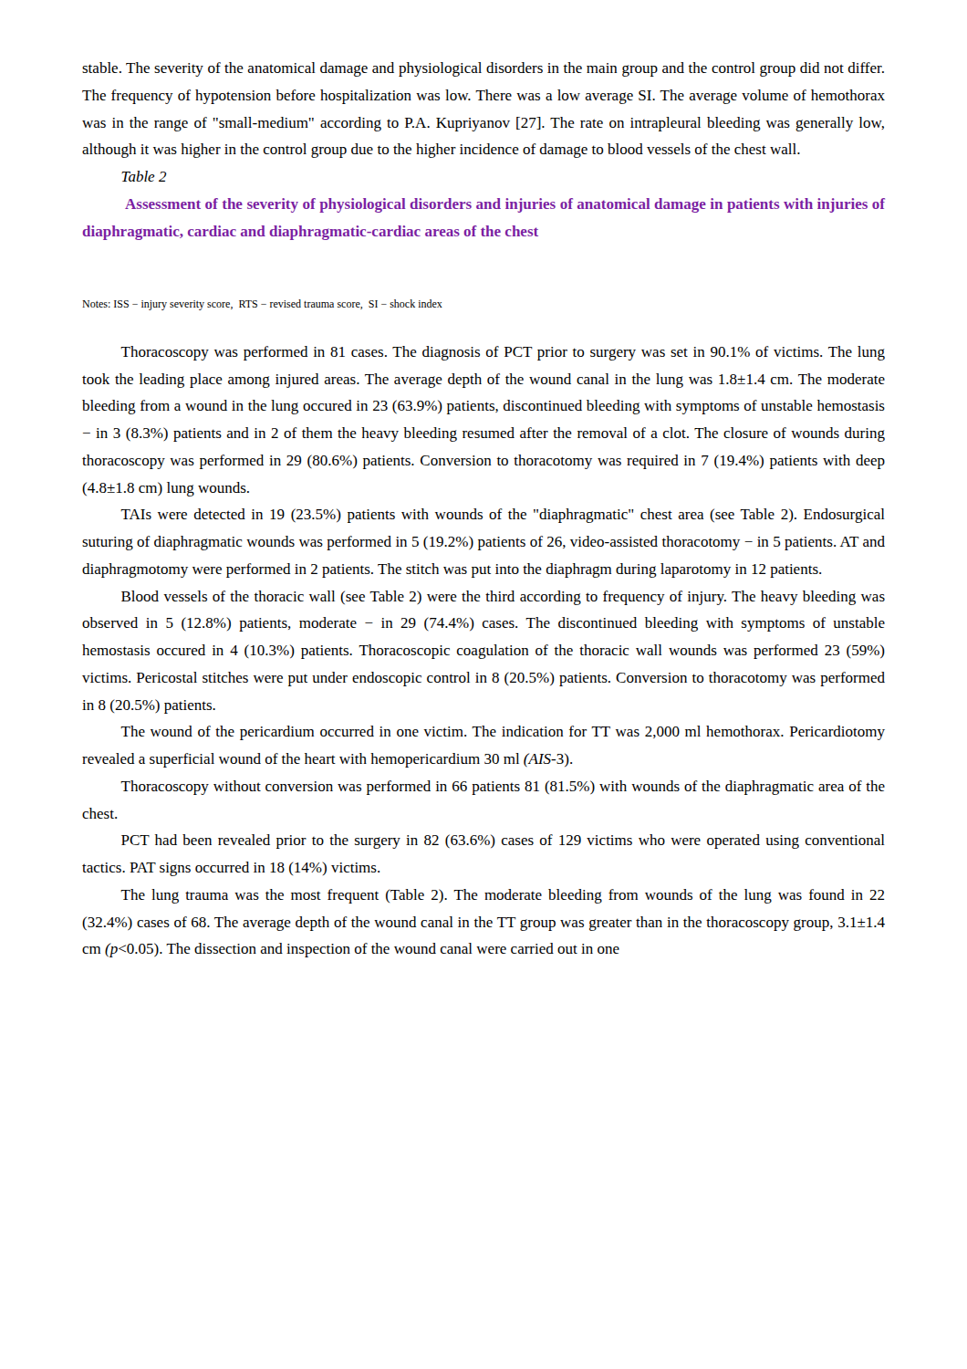stable. The severity of the anatomical damage and physiological disorders in the main group and the control group did not differ. The frequency of hypotension before hospitalization was low. There was a low average SI. The average volume of hemothorax was in the range of "small-medium" according to P.A. Kupriyanov [27]. The rate on intrapleural bleeding was generally low, although it was higher in the control group due to the higher incidence of damage to blood vessels of the chest wall.
Table 2
Assessment of the severity of physiological disorders and injuries of anatomical damage in patients with injuries of diaphragmatic, cardiac and diaphragmatic-cardiac areas of the chest
Notes: ISS − injury severity score, RTS − revised trauma score, SI − shock index
Thoracoscopy was performed in 81 cases. The diagnosis of PCT prior to surgery was set in 90.1% of victims. The lung took the leading place among injured areas. The average depth of the wound canal in the lung was 1.8±1.4 cm. The moderate bleeding from a wound in the lung occured in 23 (63.9%) patients, discontinued bleeding with symptoms of unstable hemostasis − in 3 (8.3%) patients and in 2 of them the heavy bleeding resumed after the removal of a clot. The closure of wounds during thoracoscopy was performed in 29 (80.6%) patients. Conversion to thoracotomy was required in 7 (19.4%) patients with deep (4.8±1.8 cm) lung wounds.
TAIs were detected in 19 (23.5%) patients with wounds of the "diaphragmatic" chest area (see Table 2). Endosurgical suturing of diaphragmatic wounds was performed in 5 (19.2%) patients of 26, video-assisted thoracotomy − in 5 patients. AT and diaphragmotomy were performed in 2 patients. The stitch was put into the diaphragm during laparotomy in 12 patients.
Blood vessels of the thoracic wall (see Table 2) were the third according to frequency of injury. The heavy bleeding was observed in 5 (12.8%) patients, moderate − in 29 (74.4%) cases. The discontinued bleeding with symptoms of unstable hemostasis occured in 4 (10.3%) patients. Thoracoscopic coagulation of the thoracic wall wounds was performed 23 (59%) victims. Pericostal stitches were put under endoscopic control in 8 (20.5%) patients. Conversion to thoracotomy was performed in 8 (20.5%) patients.
The wound of the pericardium occurred in one victim. The indication for TT was 2,000 ml hemothorax. Pericardiotomy revealed a superficial wound of the heart with hemopericardium 30 ml (AIS-3).
Thoracoscopy without conversion was performed in 66 patients 81 (81.5%) with wounds of the diaphragmatic area of the chest.
PCT had been revealed prior to the surgery in 82 (63.6%) cases of 129 victims who were operated using conventional tactics. PAT signs occurred in 18 (14%) victims.
The lung trauma was the most frequent (Table 2). The moderate bleeding from wounds of the lung was found in 22 (32.4%) cases of 68. The average depth of the wound canal in the TT group was greater than in the thoracoscopy group, 3.1±1.4 cm (p<0.05). The dissection and inspection of the wound canal were carried out in one